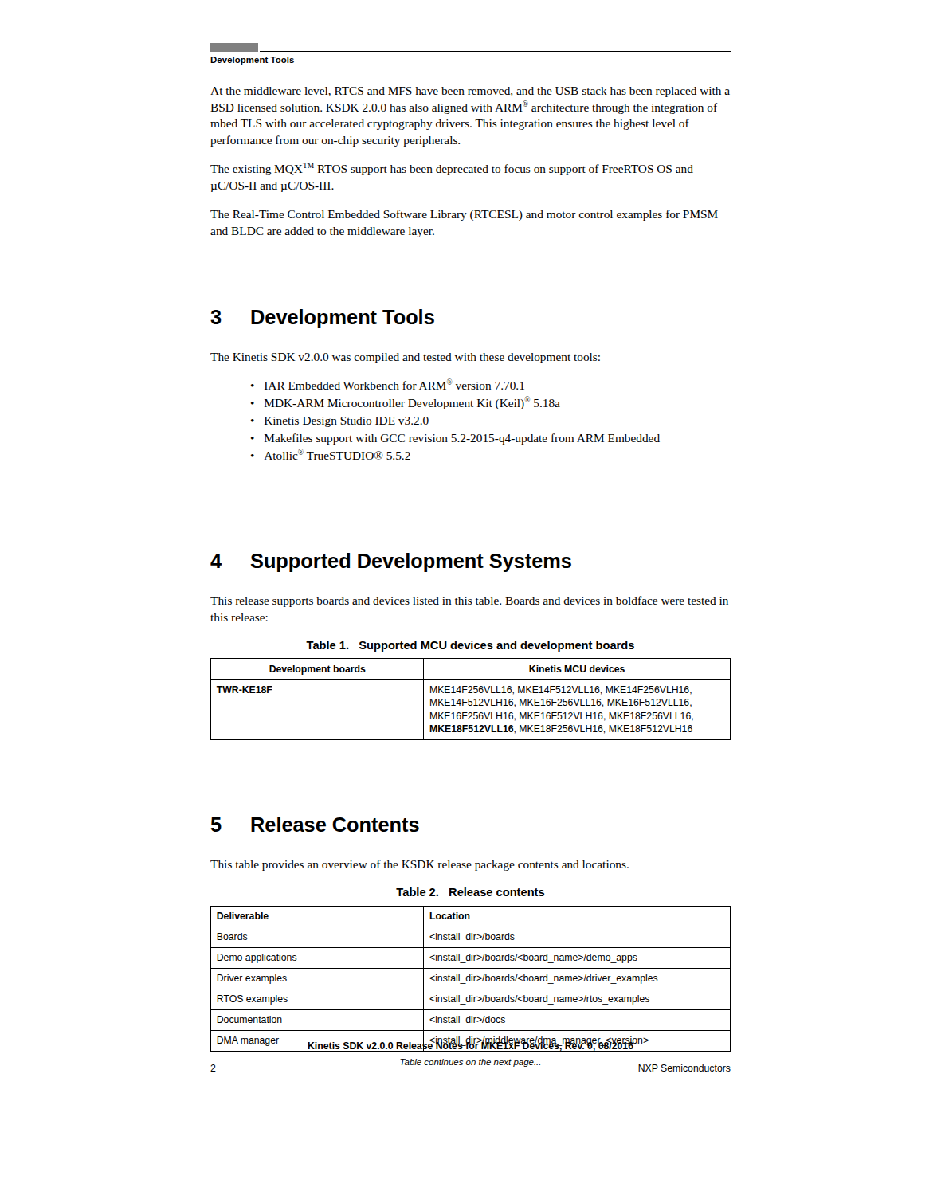Development Tools
At the middleware level, RTCS and MFS have been removed, and the USB stack has been replaced with a BSD licensed solution. KSDK 2.0.0 has also aligned with ARM® architecture through the integration of mbed TLS with our accelerated cryptography drivers. This integration ensures the highest level of performance from our on-chip security peripherals.
The existing MQXTM RTOS support has been deprecated to focus on support of FreeRTOS OS and µC/OS-II and µC/OS-III.
The Real-Time Control Embedded Software Library (RTCESL) and motor control examples for PMSM and BLDC are added to the middleware layer.
3 Development Tools
The Kinetis SDK v2.0.0 was compiled and tested with these development tools:
IAR Embedded Workbench for ARM® version 7.70.1
MDK-ARM Microcontroller Development Kit (Keil)® 5.18a
Kinetis Design Studio IDE v3.2.0
Makefiles support with GCC revision 5.2-2015-q4-update from ARM Embedded
Atollic® TrueSTUDIO® 5.5.2
4 Supported Development Systems
This release supports boards and devices listed in this table. Boards and devices in boldface were tested in this release:
Table 1. Supported MCU devices and development boards
| Development boards | Kinetis MCU devices |
| --- | --- |
| TWR-KE18F | MKE14F256VLL16, MKE14F512VLL16, MKE14F256VLH16, MKE14F512VLH16, MKE16F256VLL16, MKE16F512VLL16, MKE16F256VLH16, MKE16F512VLH16, MKE18F256VLL16, MKE18F512VLL16 , MKE18F256VLH16, MKE18F512VLH16 |
5 Release Contents
This table provides an overview of the KSDK release package contents and locations.
Table 2. Release contents
| Deliverable | Location |
| --- | --- |
| Boards | <install_dir>/boards |
| Demo applications | <install_dir>/boards/<board_name>/demo_apps |
| Driver examples | <install_dir>/boards/<board_name>/driver_examples |
| RTOS examples | <install_dir>/boards/<board_name>/rtos_examples |
| Documentation | <install_dir>/docs |
| DMA manager | <install_dir>/middleware/dma_manager_<version> |
Table continues on the next page...
Kinetis SDK v2.0.0 Release Notes for MKE1xF Devices, Rev. 0, 08/2016
2
NXP Semiconductors